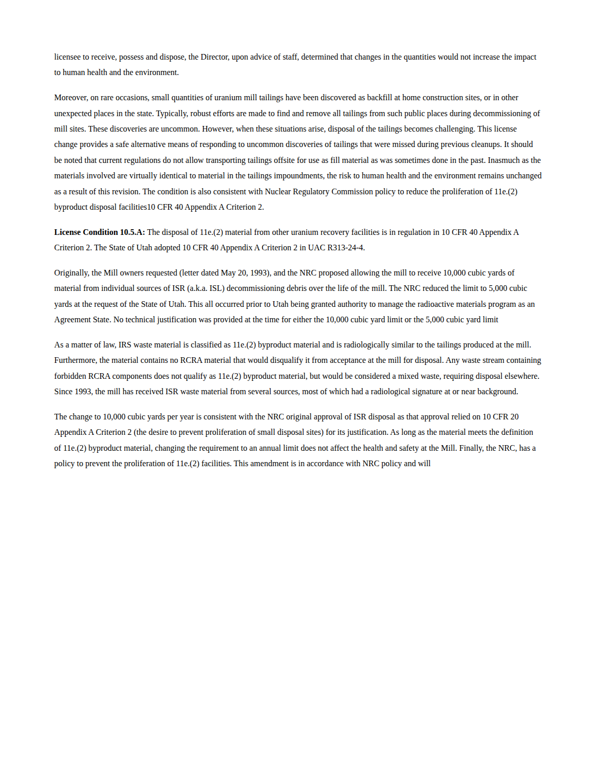licensee to receive, possess and dispose, the Director, upon advice of staff, determined that changes in the quantities would not increase the impact to human health and the environment.
Moreover, on rare occasions, small quantities of uranium mill tailings have been discovered as backfill at home construction sites, or in other unexpected places in the state. Typically, robust efforts are made to find and remove all tailings from such public places during decommissioning of mill sites. These discoveries are uncommon. However, when these situations arise, disposal of the tailings becomes challenging. This license change provides a safe alternative means of responding to uncommon discoveries of tailings that were missed during previous cleanups. It should be noted that current regulations do not allow transporting tailings offsite for use as fill material as was sometimes done in the past. Inasmuch as the materials involved are virtually identical to material in the tailings impoundments, the risk to human health and the environment remains unchanged as a result of this revision. The condition is also consistent with Nuclear Regulatory Commission policy to reduce the proliferation of 11e.(2) byproduct disposal facilities10 CFR 40 Appendix A Criterion 2.
License Condition 10.5.A: The disposal of 11e.(2) material from other uranium recovery facilities is in regulation in 10 CFR 40 Appendix A Criterion 2. The State of Utah adopted 10 CFR 40 Appendix A Criterion 2 in UAC R313-24-4.
Originally, the Mill owners requested (letter dated May 20, 1993), and the NRC proposed allowing the mill to receive 10,000 cubic yards of material from individual sources of ISR (a.k.a. ISL) decommissioning debris over the life of the mill. The NRC reduced the limit to 5,000 cubic yards at the request of the State of Utah. This all occurred prior to Utah being granted authority to manage the radioactive materials program as an Agreement State. No technical justification was provided at the time for either the 10,000 cubic yard limit or the 5,000 cubic yard limit
As a matter of law, IRS waste material is classified as 11e.(2) byproduct material and is radiologically similar to the tailings produced at the mill. Furthermore, the material contains no RCRA material that would disqualify it from acceptance at the mill for disposal. Any waste stream containing forbidden RCRA components does not qualify as 11e.(2) byproduct material, but would be considered a mixed waste, requiring disposal elsewhere. Since 1993, the mill has received ISR waste material from several sources, most of which had a radiological signature at or near background.
The change to 10,000 cubic yards per year is consistent with the NRC original approval of ISR disposal as that approval relied on 10 CFR 20 Appendix A Criterion 2 (the desire to prevent proliferation of small disposal sites) for its justification. As long as the material meets the definition of 11e.(2) byproduct material, changing the requirement to an annual limit does not affect the health and safety at the Mill. Finally, the NRC, has a policy to prevent the proliferation of 11e.(2) facilities. This amendment is in accordance with NRC policy and will